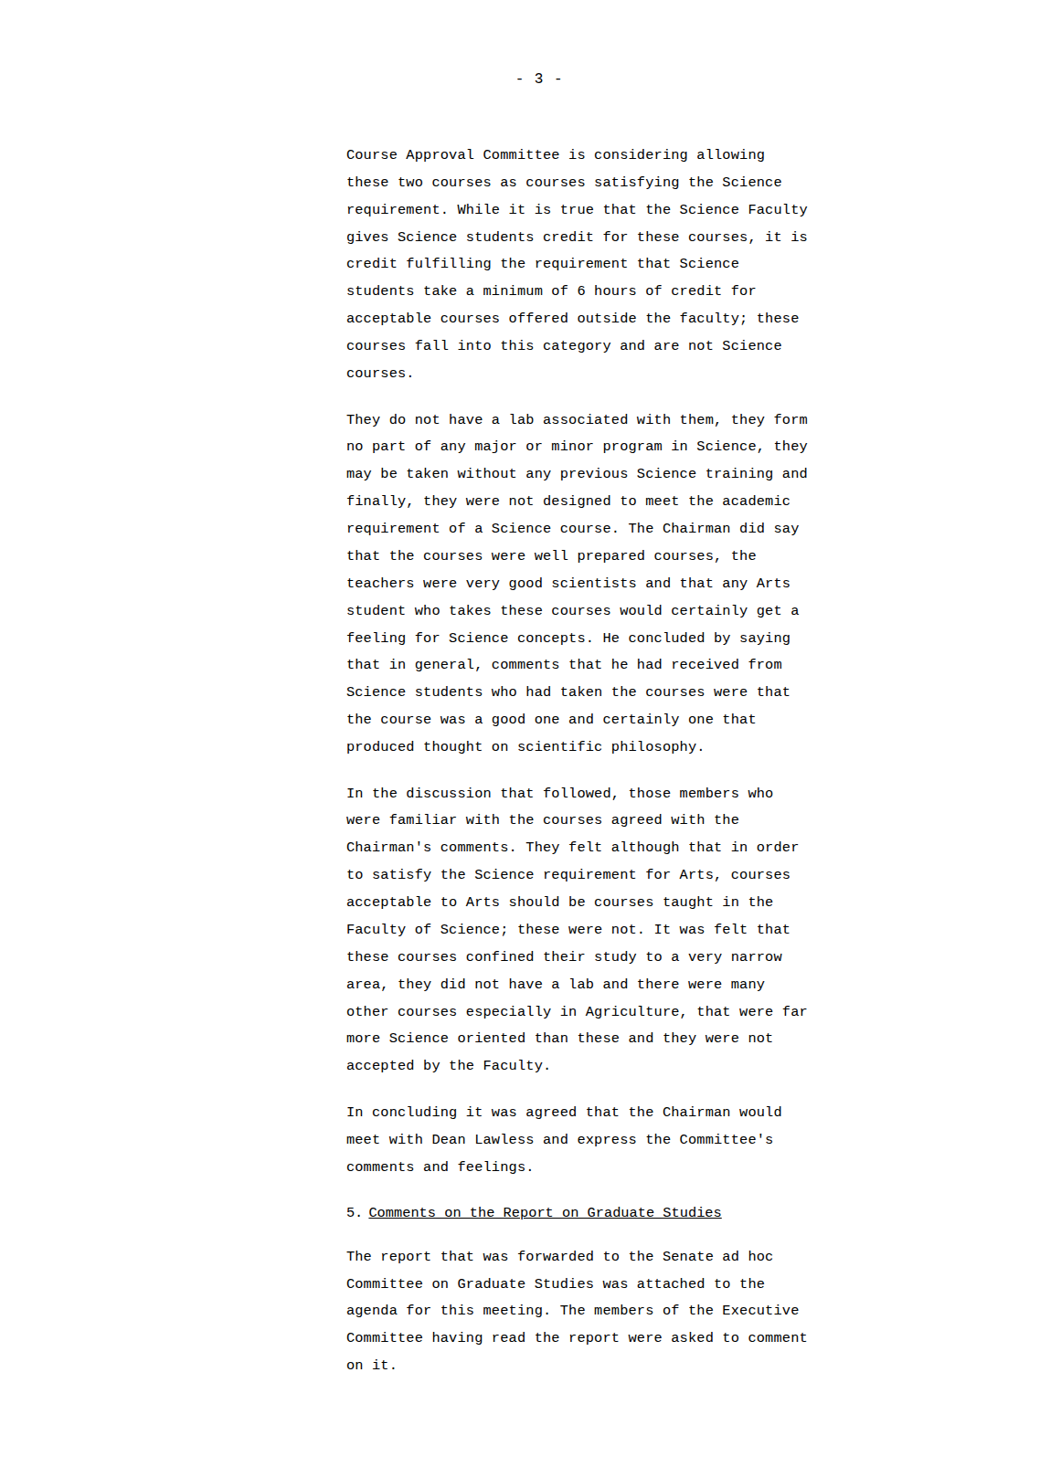- 3 -
Course Approval Committee is considering allowing these two courses as courses satisfying the Science requirement. While it is true that the Science Faculty gives Science students credit for these courses, it is credit fulfilling the requirement that Science students take a minimum of 6 hours of credit for acceptable courses offered outside the faculty; these courses fall into this category and are not Science courses.
They do not have a lab associated with them, they form no part of any major or minor program in Science, they may be taken without any previous Science training and finally, they were not designed to meet the academic requirement of a Science course. The Chairman did say that the courses were well prepared courses, the teachers were very good scientists and that any Arts student who takes these courses would certainly get a feeling for Science concepts. He concluded by saying that in general, comments that he had received from Science students who had taken the courses were that the course was a good one and certainly one that produced thought on scientific philosophy.
In the discussion that followed, those members who were familiar with the courses agreed with the Chairman's comments. They felt although that in order to satisfy the Science requirement for Arts, courses acceptable to Arts should be courses taught in the Faculty of Science; these were not. It was felt that these courses confined their study to a very narrow area, they did not have a lab and there were many other courses especially in Agriculture, that were far more Science oriented than these and they were not accepted by the Faculty.
In concluding it was agreed that the Chairman would meet with Dean Lawless and express the Committee's comments and feelings.
5. Comments on the Report on Graduate Studies
The report that was forwarded to the Senate ad hoc Committee on Graduate Studies was attached to the agenda for this meeting. The members of the Executive Committee having read the report were asked to comment on it.